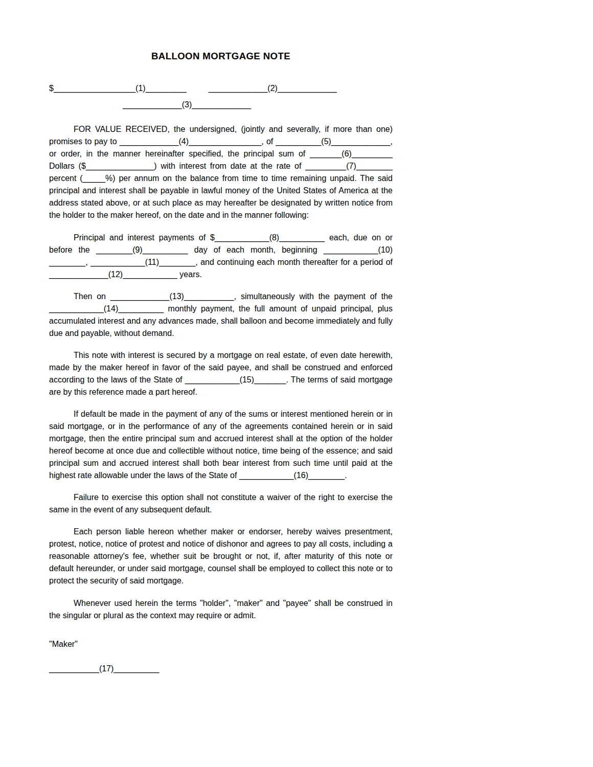BALLOON MORTGAGE NOTE
$__________________(1)_________ _____________(2)_____________
_____________(3)_____________
FOR VALUE RECEIVED, the undersigned, (jointly and severally, if more than one) promises to pay to _____________(4)________________, of __________(5)_____________, or order, in the manner hereinafter specified, the principal sum of _______(6)_________ Dollars ($_______________) with interest from date at the rate of _________(7)________ percent (_____%) per annum on the balance from time to time remaining unpaid. The said principal and interest shall be payable in lawful money of the United States of America at the address stated above, or at such place as may hereafter be designated by written notice from the holder to the maker hereof, on the date and in the manner following:
Principal and interest payments of $____________(8)__________ each, due on or before the ________(9)__________ day of each month, beginning ____________(10) ________, ____________(11)________, and continuing each month thereafter for a period of _____________(12)____________ years.
Then on _____________(13)___________, simultaneously with the payment of the ____________(14)__________ monthly payment, the full amount of unpaid principal, plus accumulated interest and any advances made, shall balloon and become immediately and fully due and payable, without demand.
This note with interest is secured by a mortgage on real estate, of even date herewith, made by the maker hereof in favor of the said payee, and shall be construed and enforced according to the laws of the State of ____________(15)_______. The terms of said mortgage are by this reference made a part hereof.
If default be made in the payment of any of the sums or interest mentioned herein or in said mortgage, or in the performance of any of the agreements contained herein or in said mortgage, then the entire principal sum and accrued interest shall at the option of the holder hereof become at once due and collectible without notice, time being of the essence; and said principal sum and accrued interest shall both bear interest from such time until paid at the highest rate allowable under the laws of the State of ____________(16)________.
Failure to exercise this option shall not constitute a waiver of the right to exercise the same in the event of any subsequent default.
Each person liable hereon whether maker or endorser, hereby waives presentment, protest, notice, notice of protest and notice of dishonor and agrees to pay all costs, including a reasonable attorney's fee, whether suit be brought or not, if, after maturity of this note or default hereunder, or under said mortgage, counsel shall be employed to collect this note or to protect the security of said mortgage.
Whenever used herein the terms "holder", "maker" and "payee" shall be construed in the singular or plural as the context may require or admit.
"Maker"
___________(17)__________